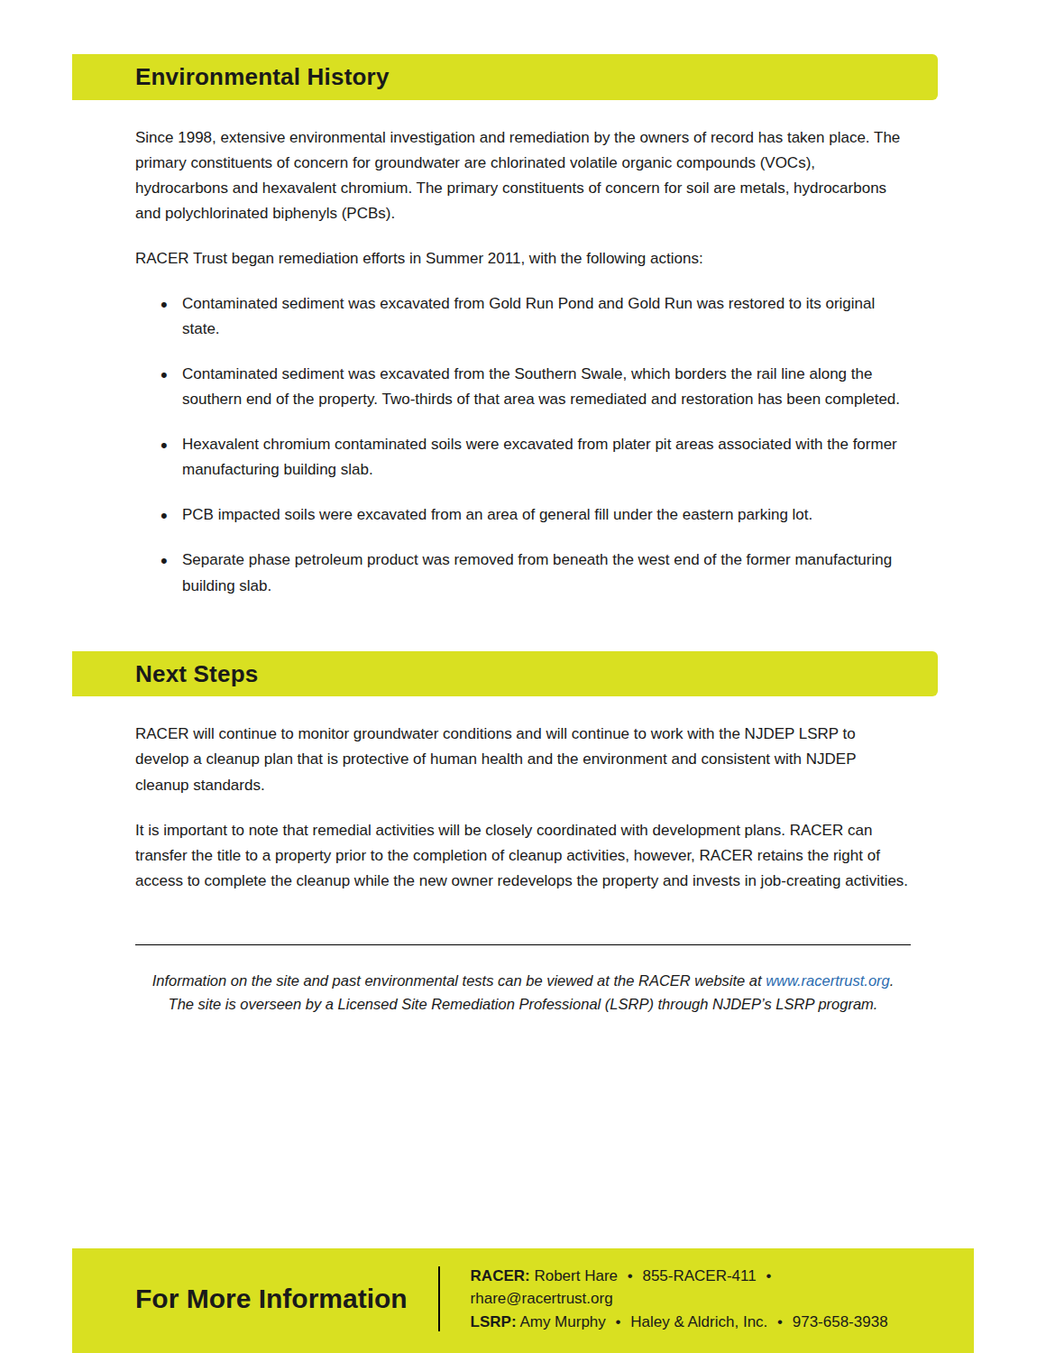Environmental History
Since 1998, extensive environmental investigation and remediation by the owners of record has taken place. The primary constituents of concern for groundwater are chlorinated volatile organic compounds (VOCs), hydrocarbons and hexavalent chromium. The primary constituents of concern for soil are metals, hydrocarbons and polychlorinated biphenyls (PCBs).
RACER Trust began remediation efforts in Summer 2011, with the following actions:
Contaminated sediment was excavated from Gold Run Pond and Gold Run was restored to its original state.
Contaminated sediment was excavated from the Southern Swale, which borders the rail line along the southern end of the property. Two-thirds of that area was remediated and restoration has been completed.
Hexavalent chromium contaminated soils were excavated from plater pit areas associated with the former manufacturing building slab.
PCB impacted soils were excavated from an area of general fill under the eastern parking lot.
Separate phase petroleum product was removed from beneath the west end of the former manufacturing building slab.
Next Steps
RACER will continue to monitor groundwater conditions and will continue to work with the NJDEP LSRP to develop a cleanup plan that is protective of human health and the environment and consistent with NJDEP cleanup standards.
It is important to note that remedial activities will be closely coordinated with development plans. RACER can transfer the title to a property prior to the completion of cleanup activities, however, RACER retains the right of access to complete the cleanup while the new owner redevelops the property and invests in job-creating activities.
Information on the site and past environmental tests can be viewed at the RACER website at www.racertrust.org.
The site is overseen by a Licensed Site Remediation Professional (LSRP) through NJDEP’s LSRP program.
For More Information
RACER: Robert Hare • 855-RACER-411 • rhare@racertrust.org
LSRP: Amy Murphy • Haley & Aldrich, Inc. • 973-658-3938